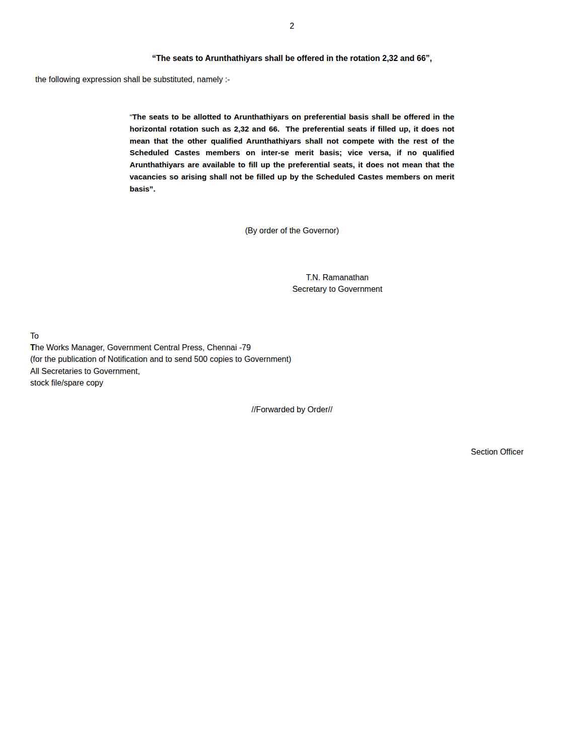2
“The seats to Arunthathiyars shall be offered in the rotation 2,32 and 66”,
the following expression shall be substituted, namely :-
“The seats to be allotted to Arunthathiyars on preferential basis shall be offered in the horizontal rotation such as 2,32 and 66. The preferential seats if filled up, it does not mean that the other qualified Arunthathiyars shall not compete with the rest of the Scheduled Castes members on inter-se merit basis; vice versa, if no qualified Arunthathiyars are available to fill up the preferential seats, it does not mean that the vacancies so arising shall not be filled up by the Scheduled Castes members on merit basis”.
(By order of the Governor)
T.N. Ramanathan
Secretary to Government
To
The Works Manager, Government Central Press, Chennai -79
(for the publication of Notification and to send 500 copies to Government)
All Secretaries to Government,
stock file/spare copy
//Forwarded by Order//
Section Officer